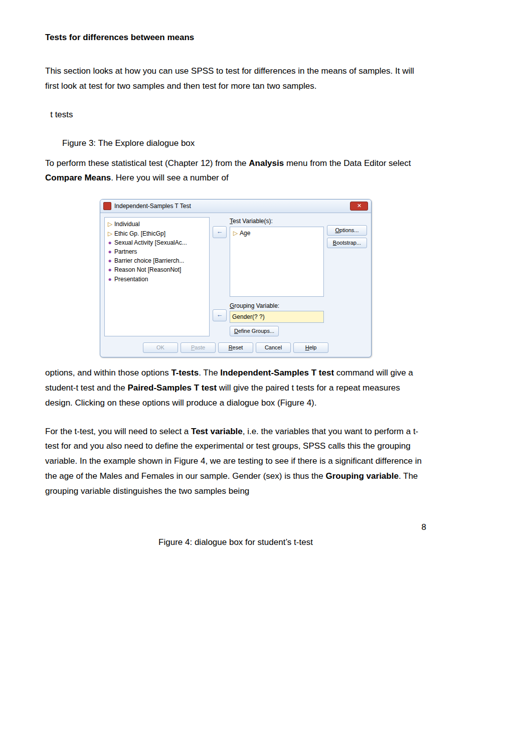Tests for differences between means
This section looks at how you can use SPSS to test for differences in the means of samples. It will first look at test for two samples and then test for more tan two samples.
t tests
Figure 3: The Explore dialogue box
To perform these statistical test (Chapter 12) from the Analysis menu from the Data Editor select Compare Means. Here you will see a number of
Independent-Samples T Test
✕
▷Individual
▷Ethic Gp. [EthicGp]
●Sexual Activity [SexualAc...
●Partners
●Barrier choice [Barrierch...
●Reason Not [ReasonNot]
●Presentation
←
←
Test Variable(s):
▷Age
Grouping Variable:
Gender(? ?)
Define Groups...
Options...
Bootstrap...
OK
Paste
Reset
Cancel
Help
options, and within those options T-tests. The Independent-Samples T test command will give a student-t test and the Paired-Samples T test will give the paired t tests for a repeat measures design. Clicking on these options will produce a dialogue box (Figure 4).
For the t-test, you will need to select a Test variable, i.e. the variables that you want to perform a t-test for and you also need to define the experimental or test groups, SPSS calls this the grouping variable. In the example shown in Figure 4, we are testing to see if there is a significant difference in the age of the Males and Females in our sample. Gender (sex) is thus the Grouping variable. The grouping variable distinguishes the two samples being
8
Figure 4: dialogue box for student’s t-test